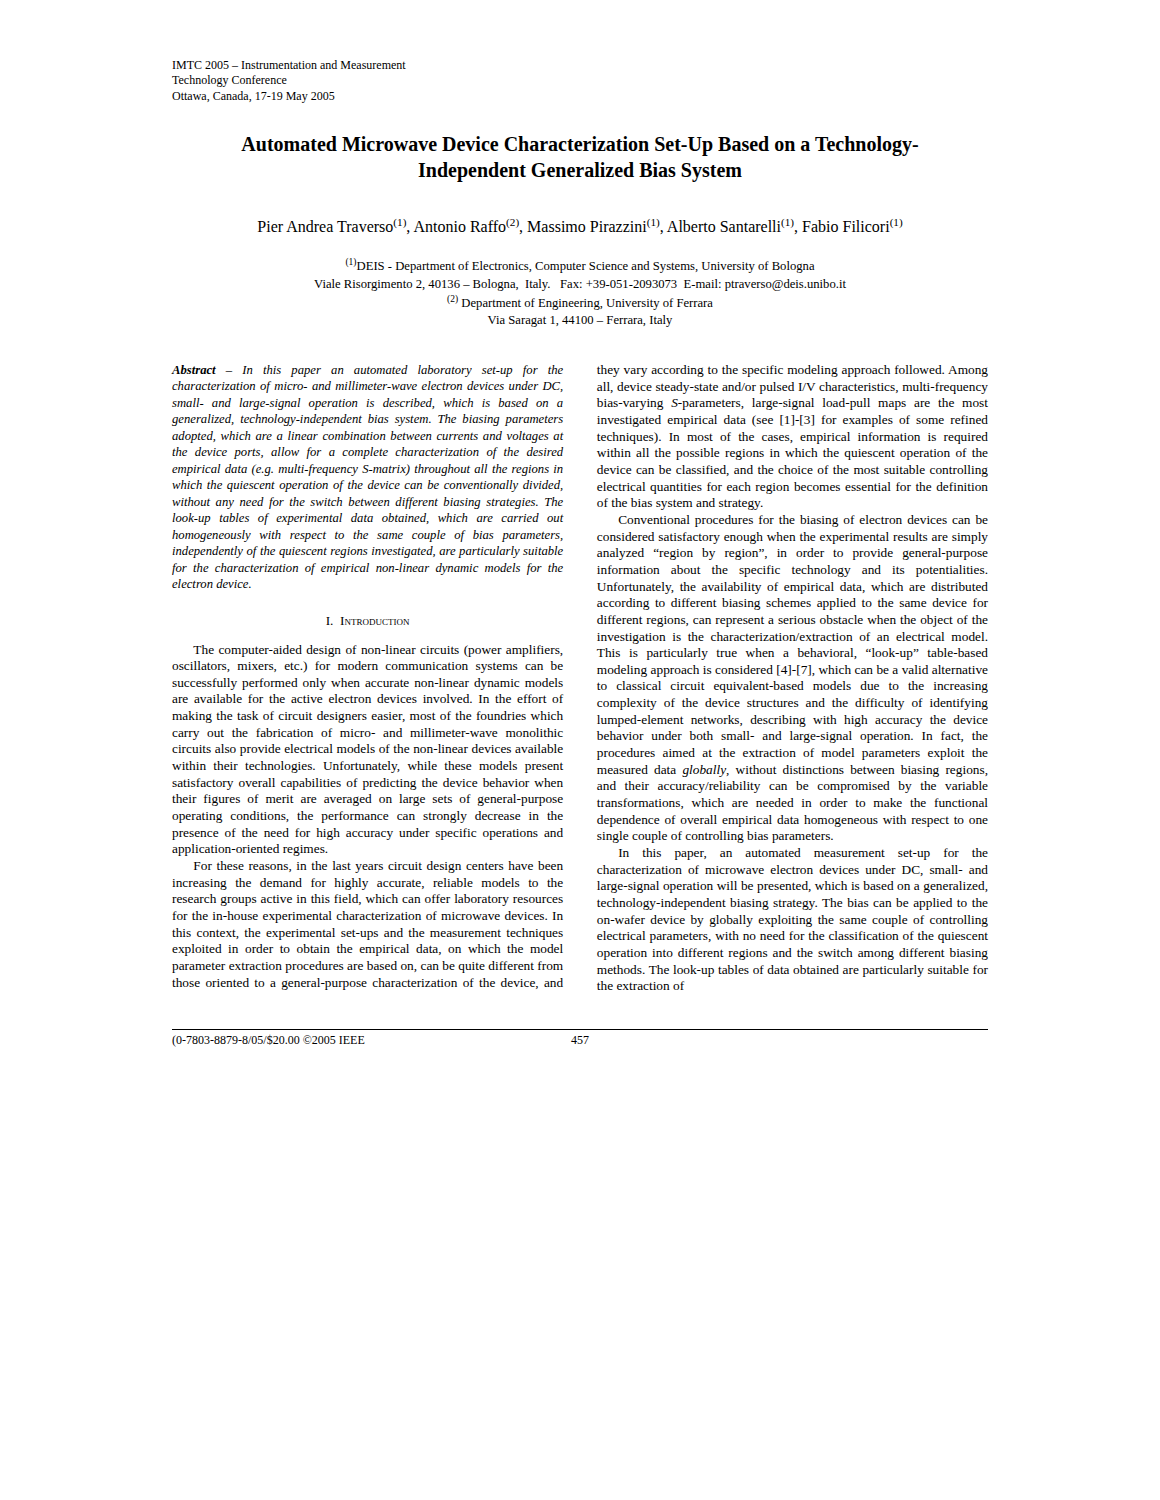IMTC 2005 – Instrumentation and Measurement
Technology Conference
Ottawa, Canada, 17-19 May 2005
Automated Microwave Device Characterization Set-Up Based on a Technology-
Independent Generalized Bias System
Pier Andrea Traverso(1), Antonio Raffo(2), Massimo Pirazzini(1), Alberto Santarelli(1), Fabio Filicori(1)
(1)DEIS - Department of Electronics, Computer Science and Systems, University of Bologna
Viale Risorgimento 2, 40136 – Bologna, Italy. Fax: +39-051-2093073 E-mail: ptraverso@deis.unibo.it
(2) Department of Engineering, University of Ferrara
Via Saragat 1, 44100 – Ferrara, Italy
Abstract – In this paper an automated laboratory set-up for the characterization of micro- and millimeter-wave electron devices under DC, small- and large-signal operation is described, which is based on a generalized, technology-independent bias system. The biasing parameters adopted, which are a linear combination between currents and voltages at the device ports, allow for a complete characterization of the desired empirical data (e.g. multi-frequency S-matrix) throughout all the regions in which the quiescent operation of the device can be conventionally divided, without any need for the switch between different biasing strategies. The look-up tables of experimental data obtained, which are carried out homogeneously with respect to the same couple of bias parameters, independently of the quiescent regions investigated, are particularly suitable for the characterization of empirical non-linear dynamic models for the electron device.
I. Introduction
The computer-aided design of non-linear circuits (power amplifiers, oscillators, mixers, etc.) for modern communication systems can be successfully performed only when accurate non-linear dynamic models are available for the active electron devices involved. In the effort of making the task of circuit designers easier, most of the foundries which carry out the fabrication of micro- and millimeter-wave monolithic circuits also provide electrical models of the non-linear devices available within their technologies. Unfortunately, while these models present satisfactory overall capabilities of predicting the device behavior when their figures of merit are averaged on large sets of general-purpose operating conditions, the performance can strongly decrease in the presence of the need for high accuracy under specific operations and application-oriented regimes.
For these reasons, in the last years circuit design centers have been increasing the demand for highly accurate, reliable models to the research groups active in this field, which can offer laboratory resources for the in-house experimental characterization of microwave devices. In this context, the experimental set-ups and the measurement techniques exploited in order to obtain the empirical data, on which the model parameter extraction procedures are based on, can be quite different from those oriented to a general-purpose characterization of the device, and they vary according to the specific modeling approach followed. Among all, device steady-state and/or pulsed I/V characteristics, multi-frequency bias-varying S-parameters, large-signal load-pull maps are the most investigated empirical data (see [1]-[3] for examples of some refined techniques). In most of the cases, empirical information is required within all the possible regions in which the quiescent operation of the device can be classified, and the choice of the most suitable controlling electrical quantities for each region becomes essential for the definition of the bias system and strategy.
Conventional procedures for the biasing of electron devices can be considered satisfactory enough when the experimental results are simply analyzed “region by region”, in order to provide general-purpose information about the specific technology and its potentialities. Unfortunately, the availability of empirical data, which are distributed according to different biasing schemes applied to the same device for different regions, can represent a serious obstacle when the object of the investigation is the characterization/extraction of an electrical model. This is particularly true when a behavioral, “look-up” table-based modeling approach is considered [4]-[7], which can be a valid alternative to classical circuit equivalent-based models due to the increasing complexity of the device structures and the difficulty of identifying lumped-element networks, describing with high accuracy the device behavior under both small- and large-signal operation. In fact, the procedures aimed at the extraction of model parameters exploit the measured data globally, without distinctions between biasing regions, and their accuracy/reliability can be compromised by the variable transformations, which are needed in order to make the functional dependence of overall empirical data homogeneous with respect to one single couple of controlling bias parameters.
In this paper, an automated measurement set-up for the characterization of microwave electron devices under DC, small- and large-signal operation will be presented, which is based on a generalized, technology-independent biasing strategy. The bias can be applied to the on-wafer device by globally exploiting the same couple of controlling electrical parameters, with no need for the classification of the quiescent operation into different regions and the switch among different biasing methods. The look-up tables of data obtained are particularly suitable for the extraction of
(0-7803-8879-8/05/$20.00 ©2005 IEEE 457